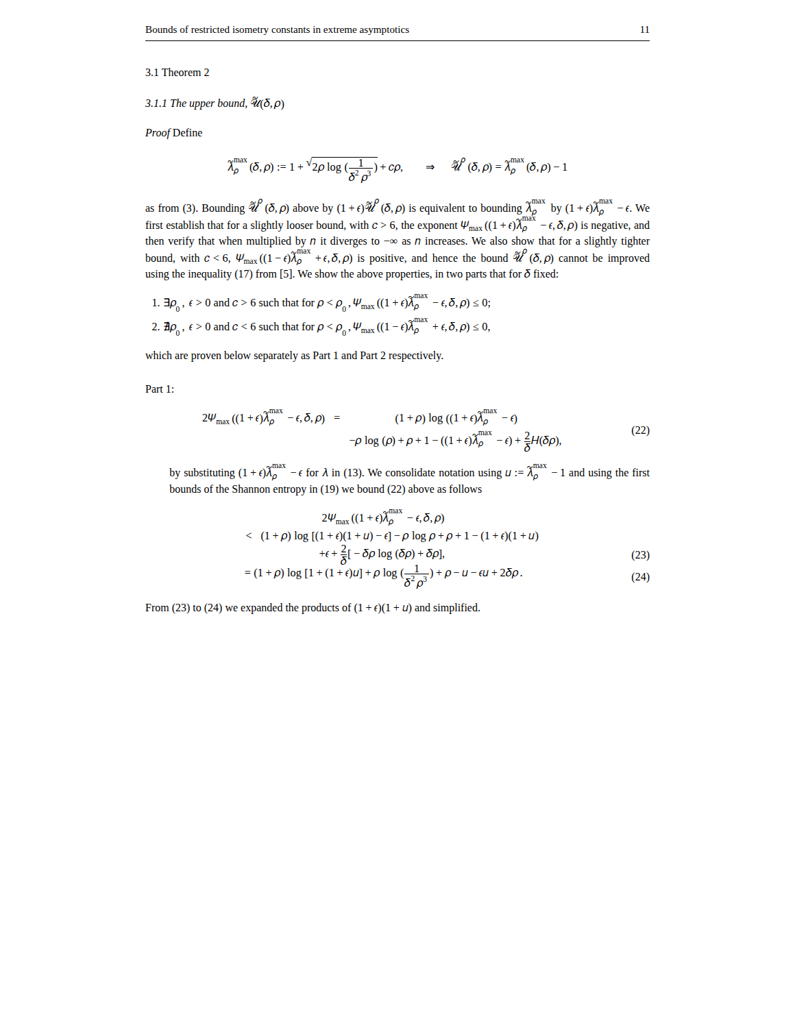Bounds of restricted isometry constants in extreme asymptotics 11
3.1 Theorem 2
3.1.1 The upper bound, 𝒰~⁡(δ,ρ)
Proof Define
λ~ρmax (δ,ρ) := 1+ 2ρlog (1δ2ρ3) +cρ, ⇒ 𝒰~ρ (δ,ρ) = λ~ρmax (δ,ρ) −1
as from (3). Bounding 𝒰~ρ(δ,ρ) above by (1+ϵ)𝒰~ρ(δ,ρ) is equivalent to bounding λ~ρmax by (1+ϵ)λ~ρmax−ϵ. We first establish that for a slightly looser bound, with c>6, the exponent Ψmax((1+ϵ)λ~ρmax−ϵ,δ,ρ) is negative, and then verify that when multiplied by n it diverges to −∞ as n increases. We also show that for a slightly tighter bound, with c<6, Ψmax((1−ϵ)λ~ρmax+ϵ,δ,ρ) is positive, and hence the bound 𝒰~ρ(δ,ρ) cannot be improved using the inequality (17) from [5]. We show the above properties, in two parts that for δ fixed:
∃ρ0, ϵ>0 and c>6 such that for ρ<ρ0, Ψmax ( (1+ϵ) λ~ρmax −ϵ,δ,ρ ) ≤0;
∄ρ0, ϵ>0 and c<6 such that for ρ<ρ0, Ψmax ( (1−ϵ) λ~ρmax +ϵ,δ,ρ ) ≤0,
which are proven below separately as Part 1 and Part 2 respectively.
Part 1:
2Ψmax ( (1+ϵ) λ~ρmax −ϵ,δ,ρ ) = (1+ρ) log ( (1+ϵ) λ~ρmax −ϵ ) −ρlog(ρ) +ρ+1 − ( (1+ϵ) λ~ρmax −ϵ ) + 2δ H(δρ),
(22)
by substituting (1+ϵ)λ~ρmax−ϵ for λ in (13). We consolidate notation using u:=λ~ρmax−1 and using the first bounds of the Shannon entropy in (19) we bound (22) above as follows
2Ψmax ( (1+ϵ) λ~ρmax −ϵ,δ,ρ )
< (1+ρ) log [ (1+ϵ) (1+u) −ϵ ] −ρlogρ +ρ+1 − (1+ϵ) (1+u)
+ϵ + 2δ [ −δρlog (δρ) +δρ ] ,
(23)
= (1+ρ) log [1+ (1+ϵ) u ] +ρlog (1δ2ρ3) +ρ−u −ϵu +2δρ.
(24)
From (23) to (24) we expanded the products of (1+ϵ)(1+u) and simplified.